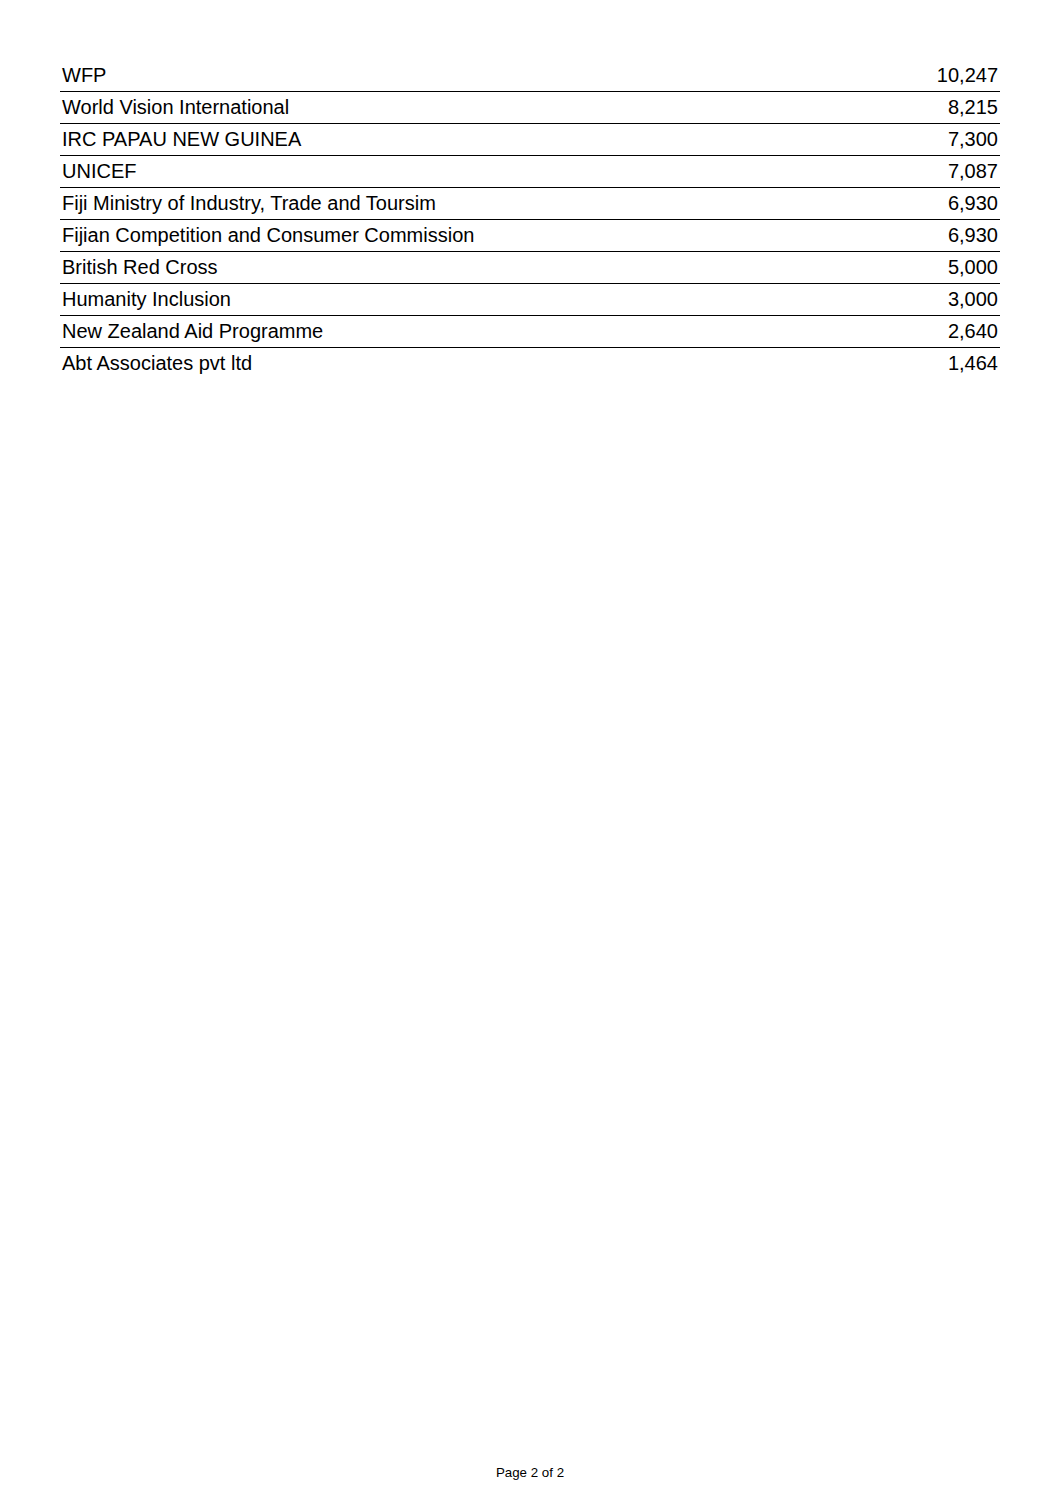| WFP | 10,247 |
| World Vision International | 8,215 |
| IRC PAPAU NEW GUINEA | 7,300 |
| UNICEF | 7,087 |
| Fiji Ministry of Industry, Trade and Toursim | 6,930 |
| Fijian Competition and Consumer Commission | 6,930 |
| British Red Cross | 5,000 |
| Humanity Inclusion | 3,000 |
| New Zealand Aid Programme | 2,640 |
| Abt Associates pvt ltd | 1,464 |
Page 2 of 2